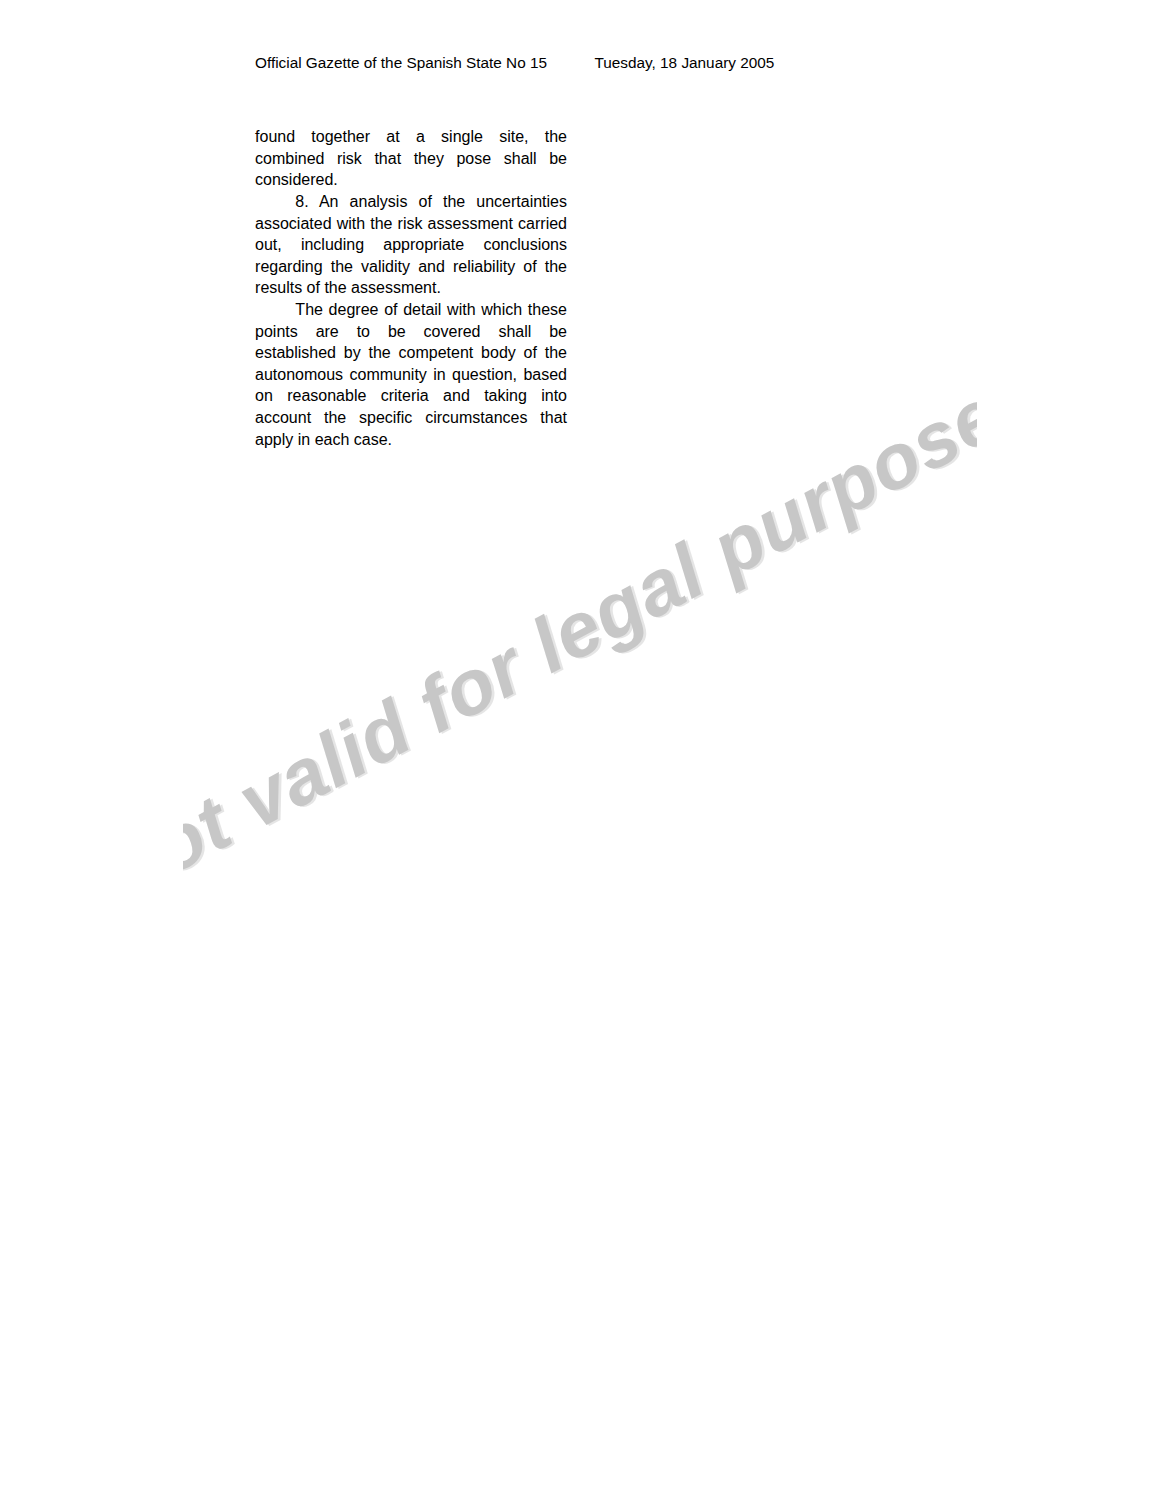Official Gazette of the Spanish State No 15 Tuesday, 18 January 2005
found together at a single site, the combined risk that they pose shall be considered.
8. An analysis of the uncertainties associated with the risk assessment carried out, including appropriate conclusions regarding the validity and reliability of the results of the assessment.
The degree of detail with which these points are to be covered shall be established by the competent body of the autonomous community in question, based on reasonable criteria and taking into account the specific circumstances that apply in each case.
Not valid for legal purposes.